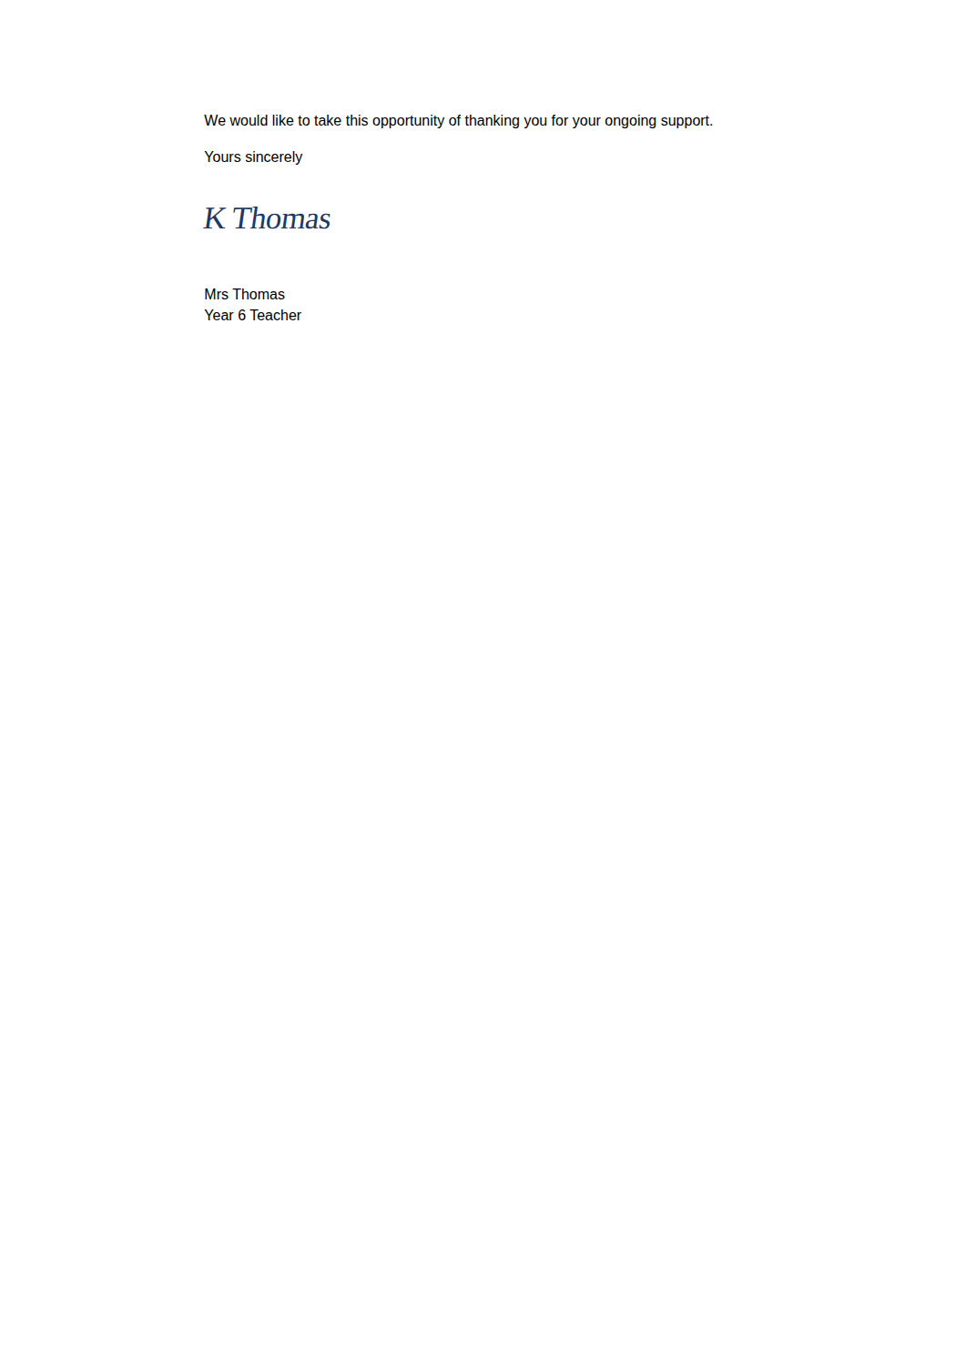We would like to take this opportunity of thanking you for your ongoing support.
Yours sincerely
K Thomas
Mrs Thomas
Year 6 Teacher